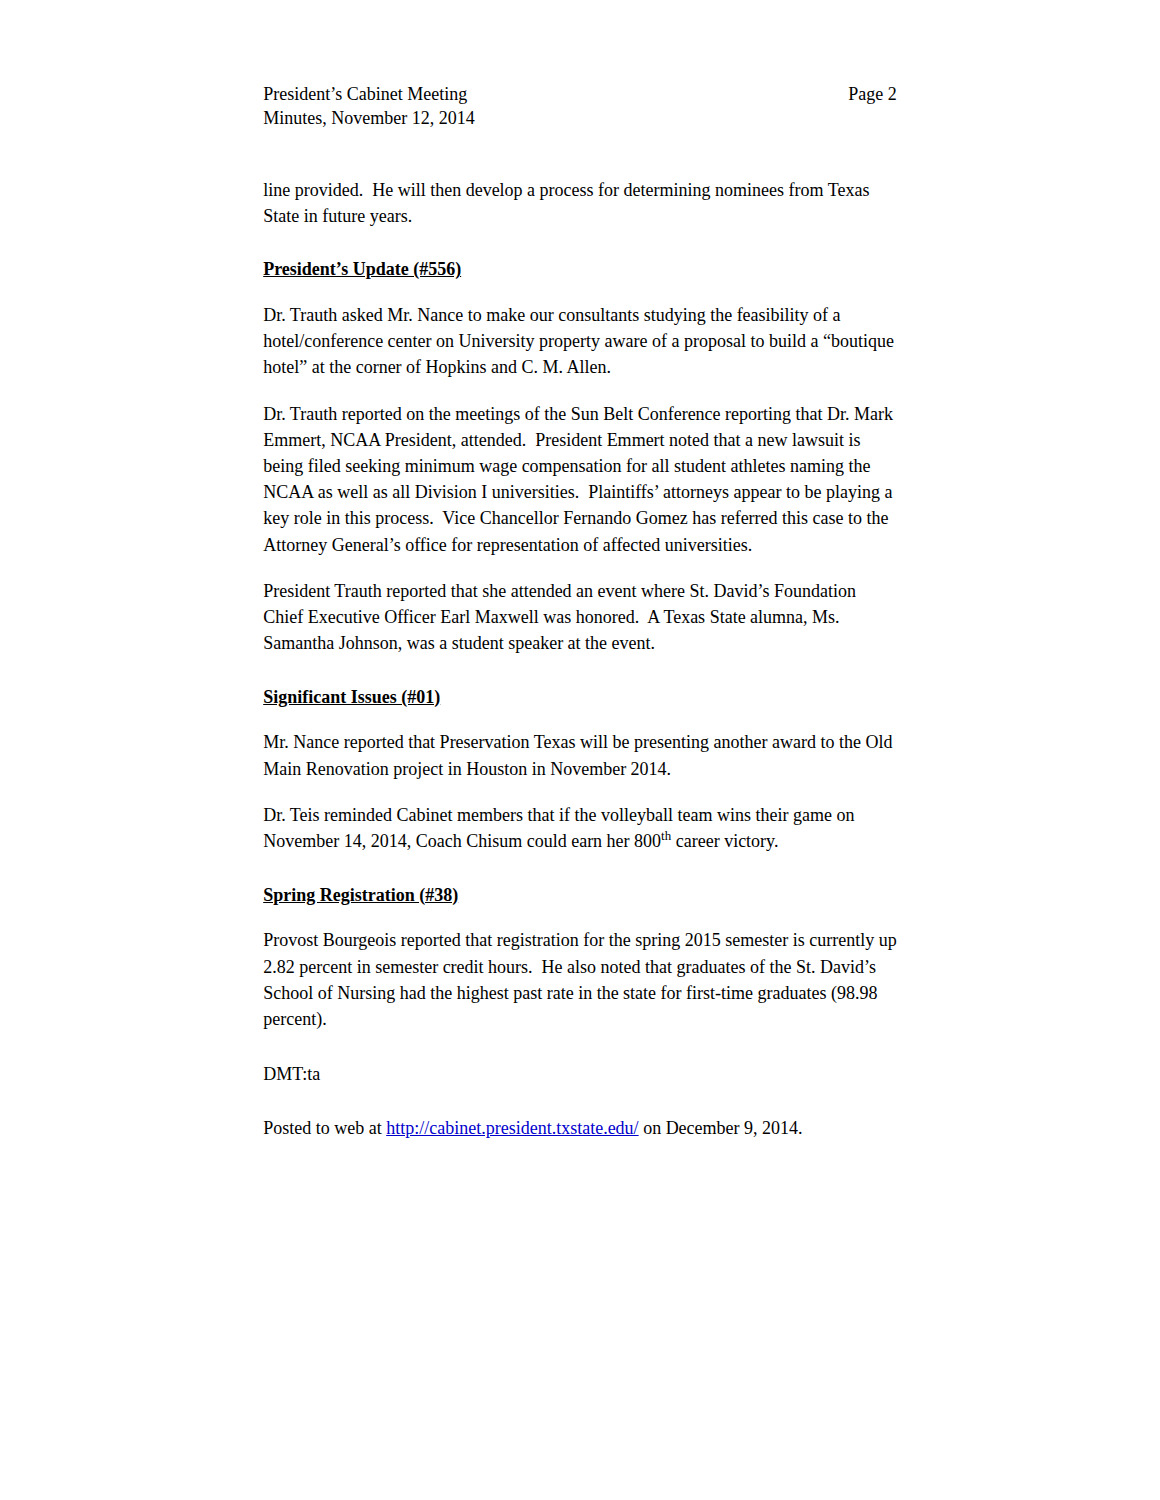President’s Cabinet Meeting
Minutes, November 12, 2014
Page 2
line provided. He will then develop a process for determining nominees from Texas State in future years.
President’s Update (#556)
Dr. Trauth asked Mr. Nance to make our consultants studying the feasibility of a hotel/conference center on University property aware of a proposal to build a “boutique hotel” at the corner of Hopkins and C. M. Allen.
Dr. Trauth reported on the meetings of the Sun Belt Conference reporting that Dr. Mark Emmert, NCAA President, attended. President Emmert noted that a new lawsuit is being filed seeking minimum wage compensation for all student athletes naming the NCAA as well as all Division I universities. Plaintiffs’ attorneys appear to be playing a key role in this process. Vice Chancellor Fernando Gomez has referred this case to the Attorney General’s office for representation of affected universities.
President Trauth reported that she attended an event where St. David’s Foundation Chief Executive Officer Earl Maxwell was honored. A Texas State alumna, Ms. Samantha Johnson, was a student speaker at the event.
Significant Issues (#01)
Mr. Nance reported that Preservation Texas will be presenting another award to the Old Main Renovation project in Houston in November 2014.
Dr. Teis reminded Cabinet members that if the volleyball team wins their game on November 14, 2014, Coach Chisum could earn her 800th career victory.
Spring Registration (#38)
Provost Bourgeois reported that registration for the spring 2015 semester is currently up 2.82 percent in semester credit hours. He also noted that graduates of the St. David’s School of Nursing had the highest past rate in the state for first-time graduates (98.98 percent).
DMT:ta
Posted to web at http://cabinet.president.txstate.edu/ on December 9, 2014.